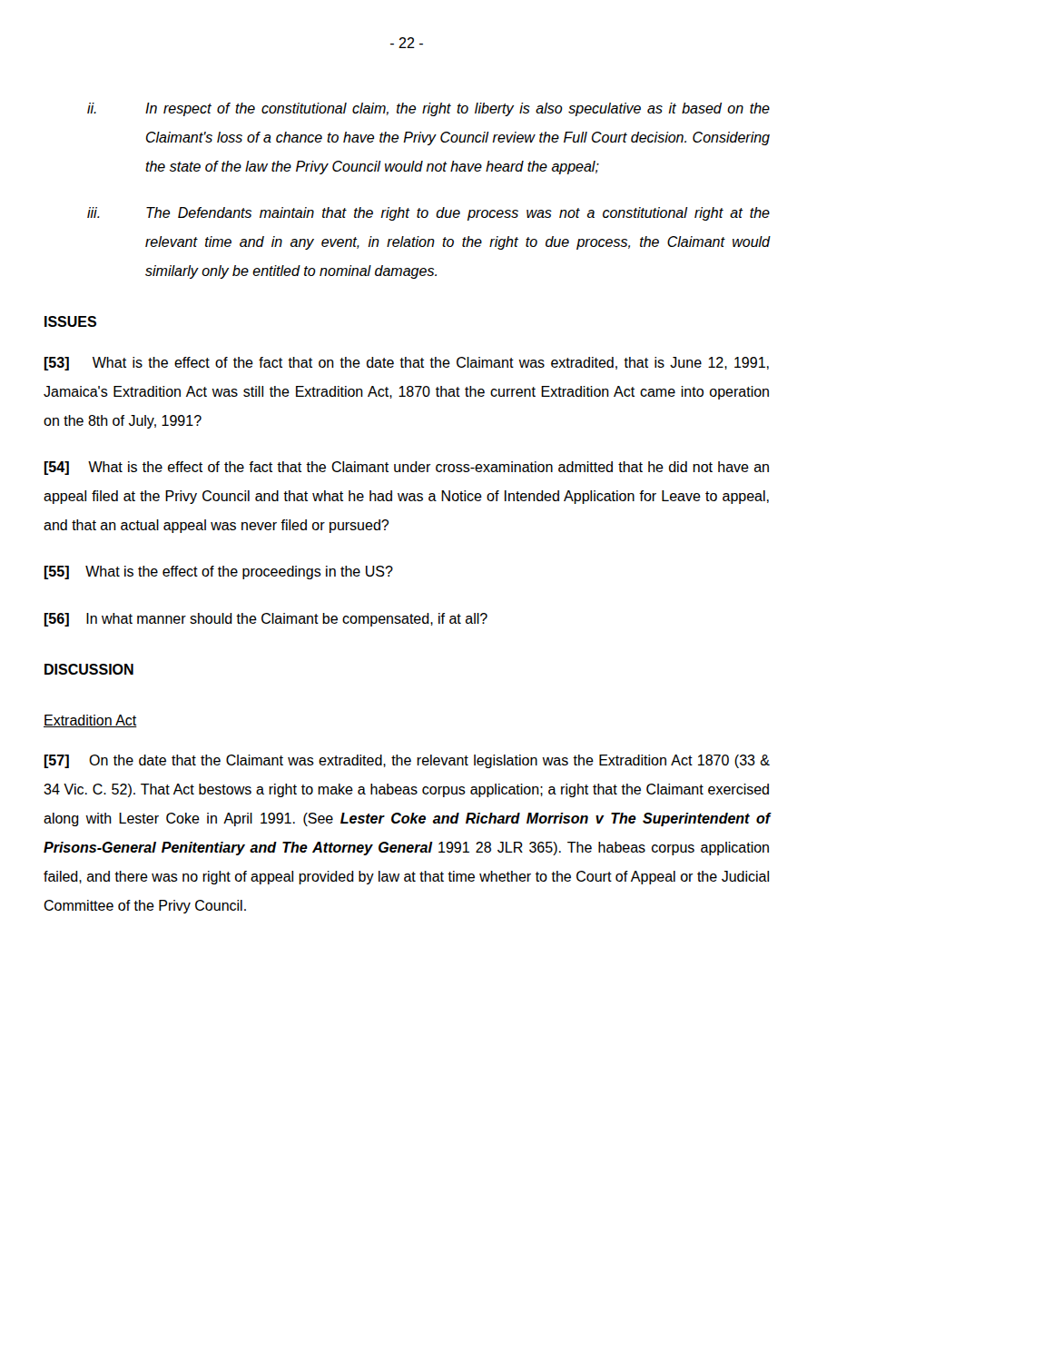- 22 -
ii. In respect of the constitutional claim, the right to liberty is also speculative as it based on the Claimant's loss of a chance to have the Privy Council review the Full Court decision. Considering the state of the law the Privy Council would not have heard the appeal;
iii. The Defendants maintain that the right to due process was not a constitutional right at the relevant time and in any event, in relation to the right to due process, the Claimant would similarly only be entitled to nominal damages.
ISSUES
[53] What is the effect of the fact that on the date that the Claimant was extradited, that is June 12, 1991, Jamaica's Extradition Act was still the Extradition Act, 1870 that the current Extradition Act came into operation on the 8th of July, 1991?
[54] What is the effect of the fact that the Claimant under cross-examination admitted that he did not have an appeal filed at the Privy Council and that what he had was a Notice of Intended Application for Leave to appeal, and that an actual appeal was never filed or pursued?
[55] What is the effect of the proceedings in the US?
[56] In what manner should the Claimant be compensated, if at all?
DISCUSSION
Extradition Act
[57] On the date that the Claimant was extradited, the relevant legislation was the Extradition Act 1870 (33 & 34 Vic. C. 52). That Act bestows a right to make a habeas corpus application; a right that the Claimant exercised along with Lester Coke in April 1991. (See Lester Coke and Richard Morrison v The Superintendent of Prisons-General Penitentiary and The Attorney General 1991 28 JLR 365). The habeas corpus application failed, and there was no right of appeal provided by law at that time whether to the Court of Appeal or the Judicial Committee of the Privy Council.